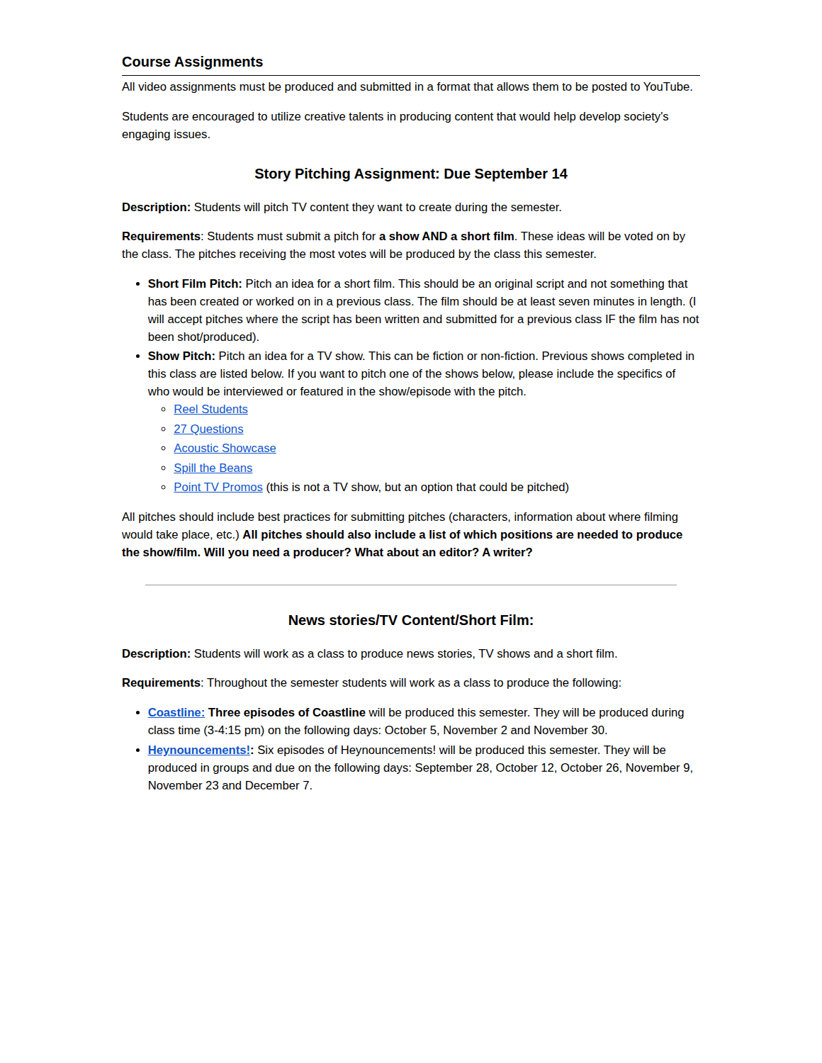Course Assignments
All video assignments must be produced and submitted in a format that allows them to be posted to YouTube.
Students are encouraged to utilize creative talents in producing content that would help develop society's engaging issues.
Story Pitching Assignment: Due September 14
Description: Students will pitch TV content they want to create during the semester.
Requirements: Students must submit a pitch for a show AND a short film. These ideas will be voted on by the class. The pitches receiving the most votes will be produced by the class this semester.
Short Film Pitch: Pitch an idea for a short film. This should be an original script and not something that has been created or worked on in a previous class. The film should be at least seven minutes in length. (I will accept pitches where the script has been written and submitted for a previous class IF the film has not been shot/produced).
Show Pitch: Pitch an idea for a TV show. This can be fiction or non-fiction. Previous shows completed in this class are listed below. If you want to pitch one of the shows below, please include the specifics of who would be interviewed or featured in the show/episode with the pitch.
Reel Students
27 Questions
Acoustic Showcase
Spill the Beans
Point TV Promos (this is not a TV show, but an option that could be pitched)
All pitches should include best practices for submitting pitches (characters, information about where filming would take place, etc.) All pitches should also include a list of which positions are needed to produce the show/film. Will you need a producer? What about an editor? A writer?
News stories/TV Content/Short Film:
Description: Students will work as a class to produce news stories, TV shows and a short film.
Requirements: Throughout the semester students will work as a class to produce the following:
Coastline: Three episodes of Coastline will be produced this semester. They will be produced during class time (3-4:15 pm) on the following days: October 5, November 2 and November 30.
Heynouncements!: Six episodes of Heynouncements! will be produced this semester. They will be produced in groups and due on the following days: September 28, October 12, October 26, November 9, November 23 and December 7.